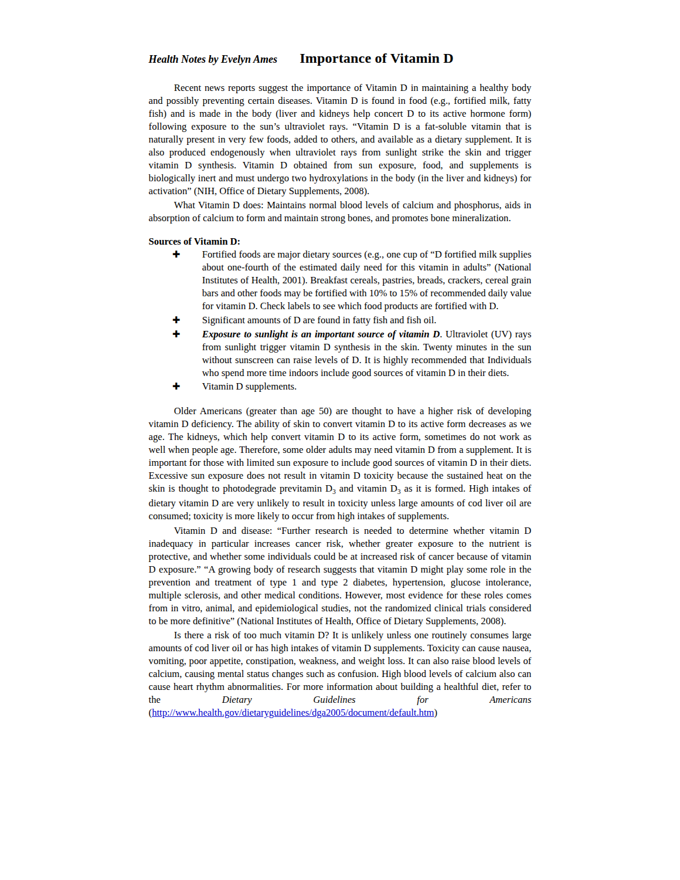Health Notes by Evelyn Ames
Importance of Vitamin D
Recent news reports suggest the importance of Vitamin D in maintaining a healthy body and possibly preventing certain diseases. Vitamin D is found in food (e.g., fortified milk, fatty fish) and is made in the body (liver and kidneys help concert D to its active hormone form) following exposure to the sun’s ultraviolet rays. “Vitamin D is a fat-soluble vitamin that is naturally present in very few foods, added to others, and available as a dietary supplement. It is also produced endogenously when ultraviolet rays from sunlight strike the skin and trigger vitamin D synthesis. Vitamin D obtained from sun exposure, food, and supplements is biologically inert and must undergo two hydroxylations in the body (in the liver and kidneys) for activation” (NIH, Office of Dietary Supplements, 2008).
What Vitamin D does: Maintains normal blood levels of calcium and phosphorus, aids in absorption of calcium to form and maintain strong bones, and promotes bone mineralization.
Sources of Vitamin D:
✚Fortified foods are major dietary sources (e.g., one cup of “D fortified milk supplies about one-fourth of the estimated daily need for this vitamin in adults” (National Institutes of Health, 2001). Breakfast cereals, pastries, breads, crackers, cereal grain bars and other foods may be fortified with 10% to 15% of recommended daily value for vitamin D. Check labels to see which food products are fortified with D.
✚Significant amounts of D are found in fatty fish and fish oil.
✚Exposure to sunlight is an important source of vitamin D. Ultraviolet (UV) rays from sunlight trigger vitamin D synthesis in the skin. Twenty minutes in the sun without sunscreen can raise levels of D. It is highly recommended that Individuals who spend more time indoors include good sources of vitamin D in their diets.
✚Vitamin D supplements.
Older Americans (greater than age 50) are thought to have a higher risk of developing vitamin D deficiency. The ability of skin to convert vitamin D to its active form decreases as we age. The kidneys, which help convert vitamin D to its active form, sometimes do not work as well when people age. Therefore, some older adults may need vitamin D from a supplement. It is important for those with limited sun exposure to include good sources of vitamin D in their diets. Excessive sun exposure does not result in vitamin D toxicity because the sustained heat on the skin is thought to photodegrade previtamin D3 and vitamin D3 as it is formed. High intakes of dietary vitamin D are very unlikely to result in toxicity unless large amounts of cod liver oil are consumed; toxicity is more likely to occur from high intakes of supplements.
Vitamin D and disease: “Further research is needed to determine whether vitamin D inadequacy in particular increases cancer risk, whether greater exposure to the nutrient is protective, and whether some individuals could be at increased risk of cancer because of vitamin D exposure.” “A growing body of research suggests that vitamin D might play some role in the prevention and treatment of type 1 and type 2 diabetes, hypertension, glucose intolerance, multiple sclerosis, and other medical conditions. However, most evidence for these roles comes from in vitro, animal, and epidemiological studies, not the randomized clinical trials considered to be more definitive” (National Institutes of Health, Office of Dietary Supplements, 2008).
Is there a risk of too much vitamin D? It is unlikely unless one routinely consumes large amounts of cod liver oil or has high intakes of vitamin D supplements. Toxicity can cause nausea, vomiting, poor appetite, constipation, weakness, and weight loss. It can also raise blood levels of calcium, causing mental status changes such as confusion. High blood levels of calcium also can cause heart rhythm abnormalities. For more information about building a healthful diet, refer to the Dietary Guidelines for Americans (http://www.health.gov/dietaryguidelines/dga2005/document/default.htm)